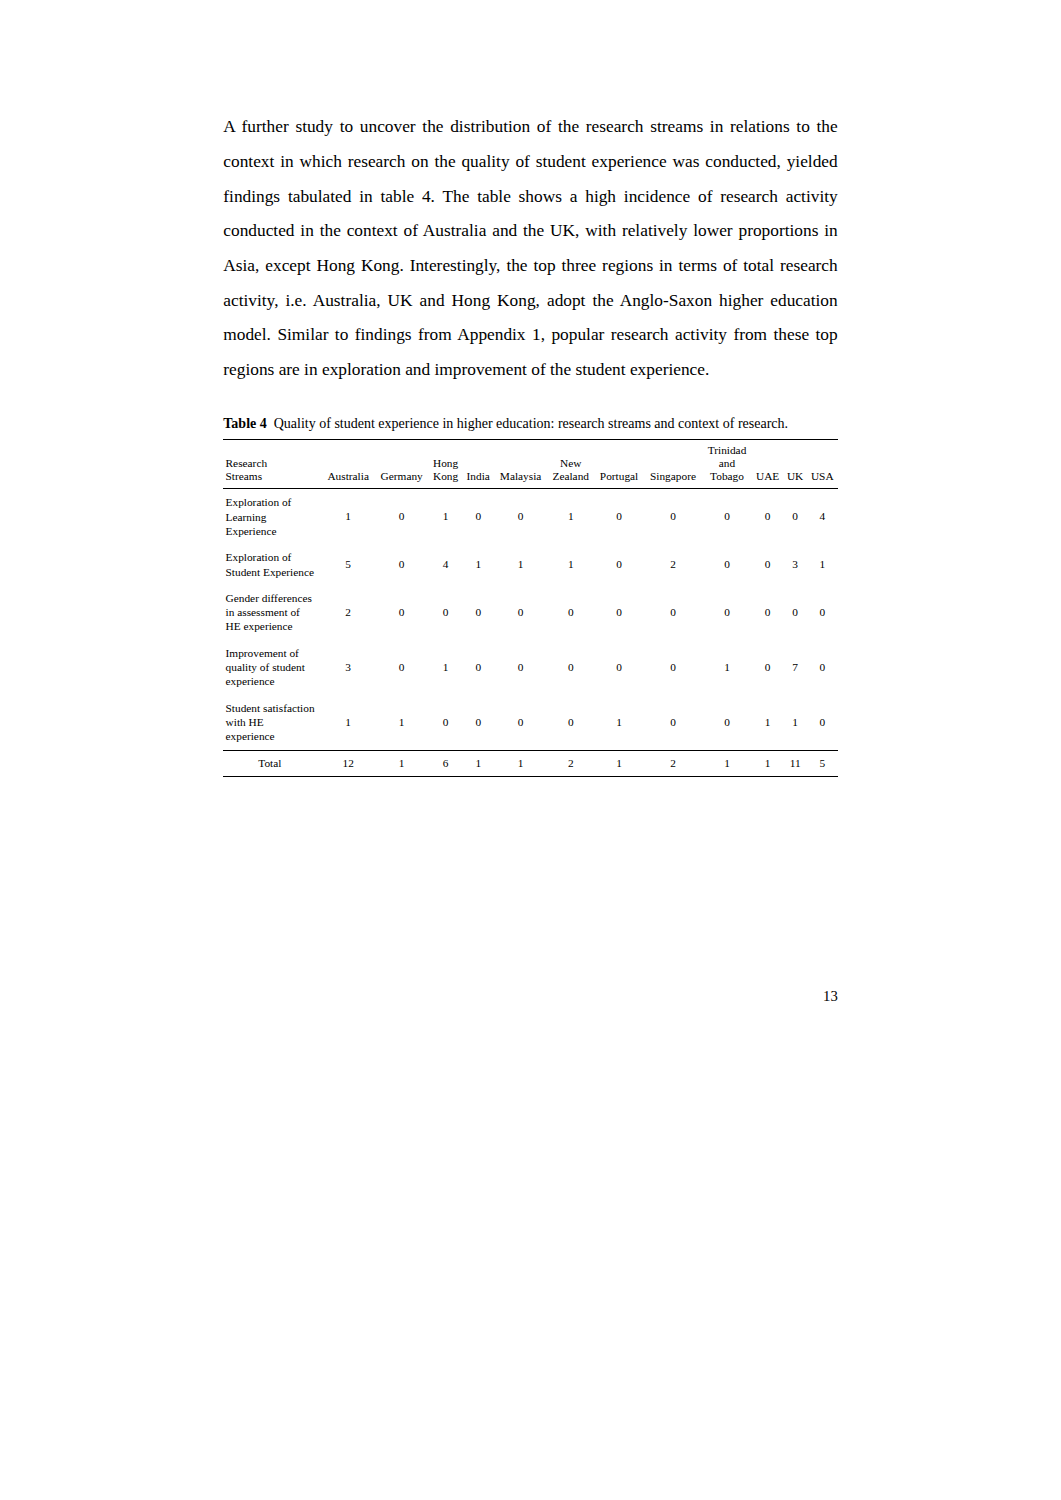A further study to uncover the distribution of the research streams in relations to the context in which research on the quality of student experience was conducted, yielded findings tabulated in table 4. The table shows a high incidence of research activity conducted in the context of Australia and the UK, with relatively lower proportions in Asia, except Hong Kong. Interestingly, the top three regions in terms of total research activity, i.e. Australia, UK and Hong Kong, adopt the Anglo-Saxon higher education model. Similar to findings from Appendix 1, popular research activity from these top regions are in exploration and improvement of the student experience.
Table 4 Quality of student experience in higher education: research streams and context of research.
| Research Streams | Australia | Germany | Hong Kong | India | Malaysia | New Zealand | Portugal | Singapore | Trinidad and Tobago | UAE | UK | USA |
| --- | --- | --- | --- | --- | --- | --- | --- | --- | --- | --- | --- | --- |
| Exploration of Learning Experience | 1 | 0 | 1 | 0 | 0 | 1 | 0 | 0 | 0 | 0 | 0 | 4 |
| Exploration of Student Experience | 5 | 0 | 4 | 1 | 1 | 1 | 0 | 2 | 0 | 0 | 3 | 1 |
| Gender differences in assessment of HE experience | 2 | 0 | 0 | 0 | 0 | 0 | 0 | 0 | 0 | 0 | 0 | 0 |
| Improvement of quality of student experience | 3 | 0 | 1 | 0 | 0 | 0 | 0 | 0 | 1 | 0 | 7 | 0 |
| Student satisfaction with HE experience | 1 | 1 | 0 | 0 | 0 | 0 | 1 | 0 | 0 | 1 | 1 | 0 |
| Total | 12 | 1 | 6 | 1 | 1 | 2 | 1 | 2 | 1 | 1 | 11 | 5 |
13